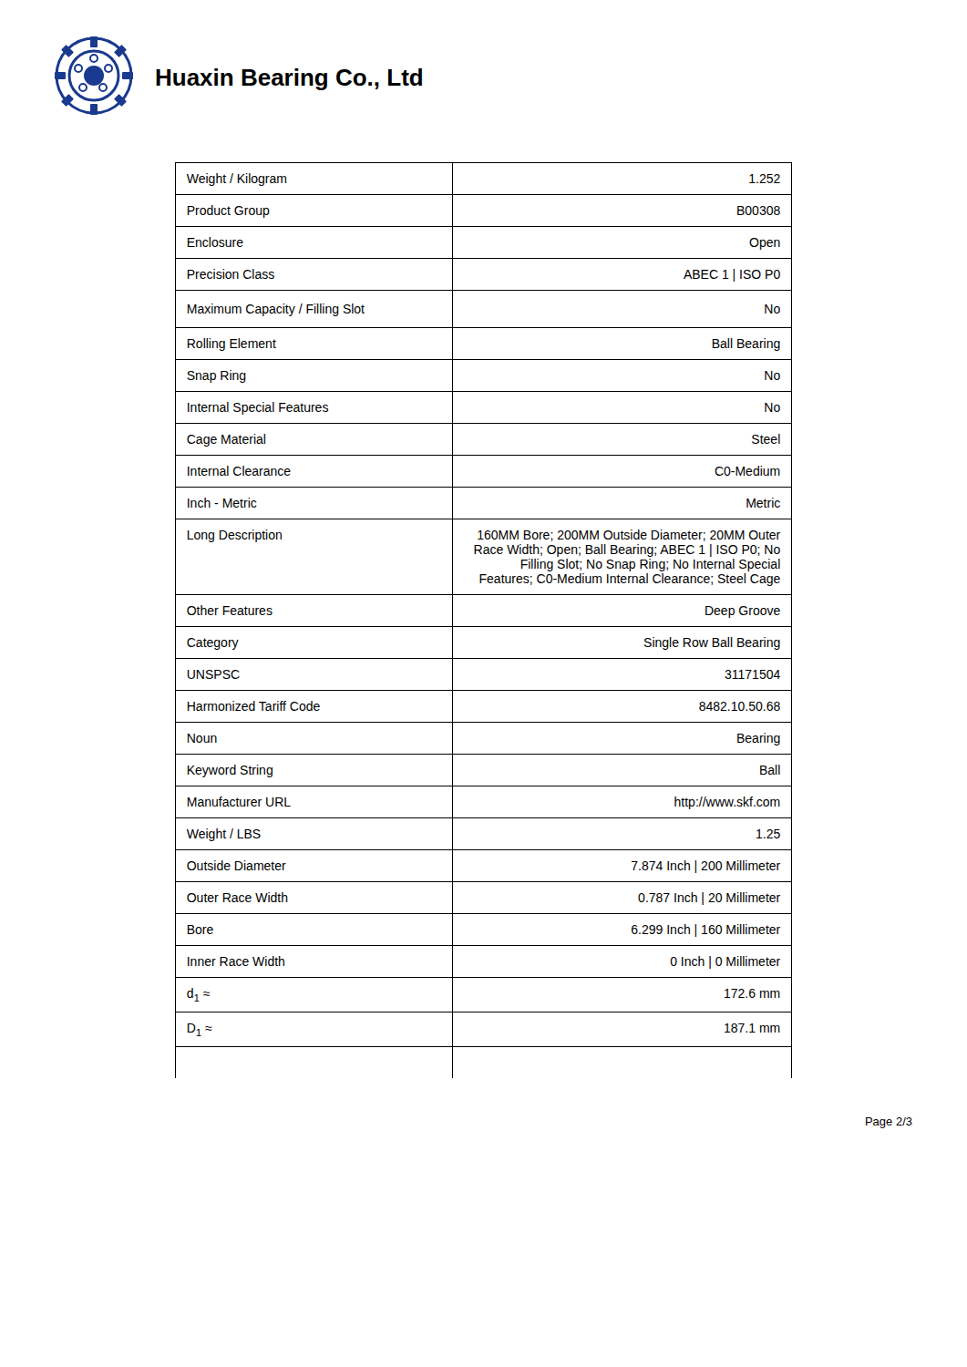Huaxin Bearing Co., Ltd
| Weight / Kilogram | 1.252 |
| Product Group | B00308 |
| Enclosure | Open |
| Precision Class | ABEC 1 / ISO P0 |
| Maximum Capacity / Filling Slot | No |
| Rolling Element | Ball Bearing |
| Snap Ring | No |
| Internal Special Features | No |
| Cage Material | Steel |
| Internal Clearance | C0-Medium |
| Inch - Metric | Metric |
| Long Description | 160MM Bore; 200MM Outside Diameter; 20MM Outer Race Width; Open; Ball Bearing; ABEC 1 / ISO P0; No Filling Slot; No Snap Ring; No Internal Special Features; C0-Medium Internal Clearance; Steel Cage |
| Other Features | Deep Groove |
| Category | Single Row Ball Bearing |
| UNSPSC | 31171504 |
| Harmonized Tariff Code | 8482.10.50.68 |
| Noun | Bearing |
| Keyword String | Ball |
| Manufacturer URL | http://www.skf.com |
| Weight / LBS | 1.25 |
| Outside Diameter | 7.874 Inch / 200 Millimeter |
| Outer Race Width | 0.787 Inch / 20 Millimeter |
| Bore | 6.299 Inch / 160 Millimeter |
| Inner Race Width | 0 Inch / 0 Millimeter |
| d 1 ≈ | 172.6 mm |
| D 1 ≈ | 187.1 mm |
Page 2/3